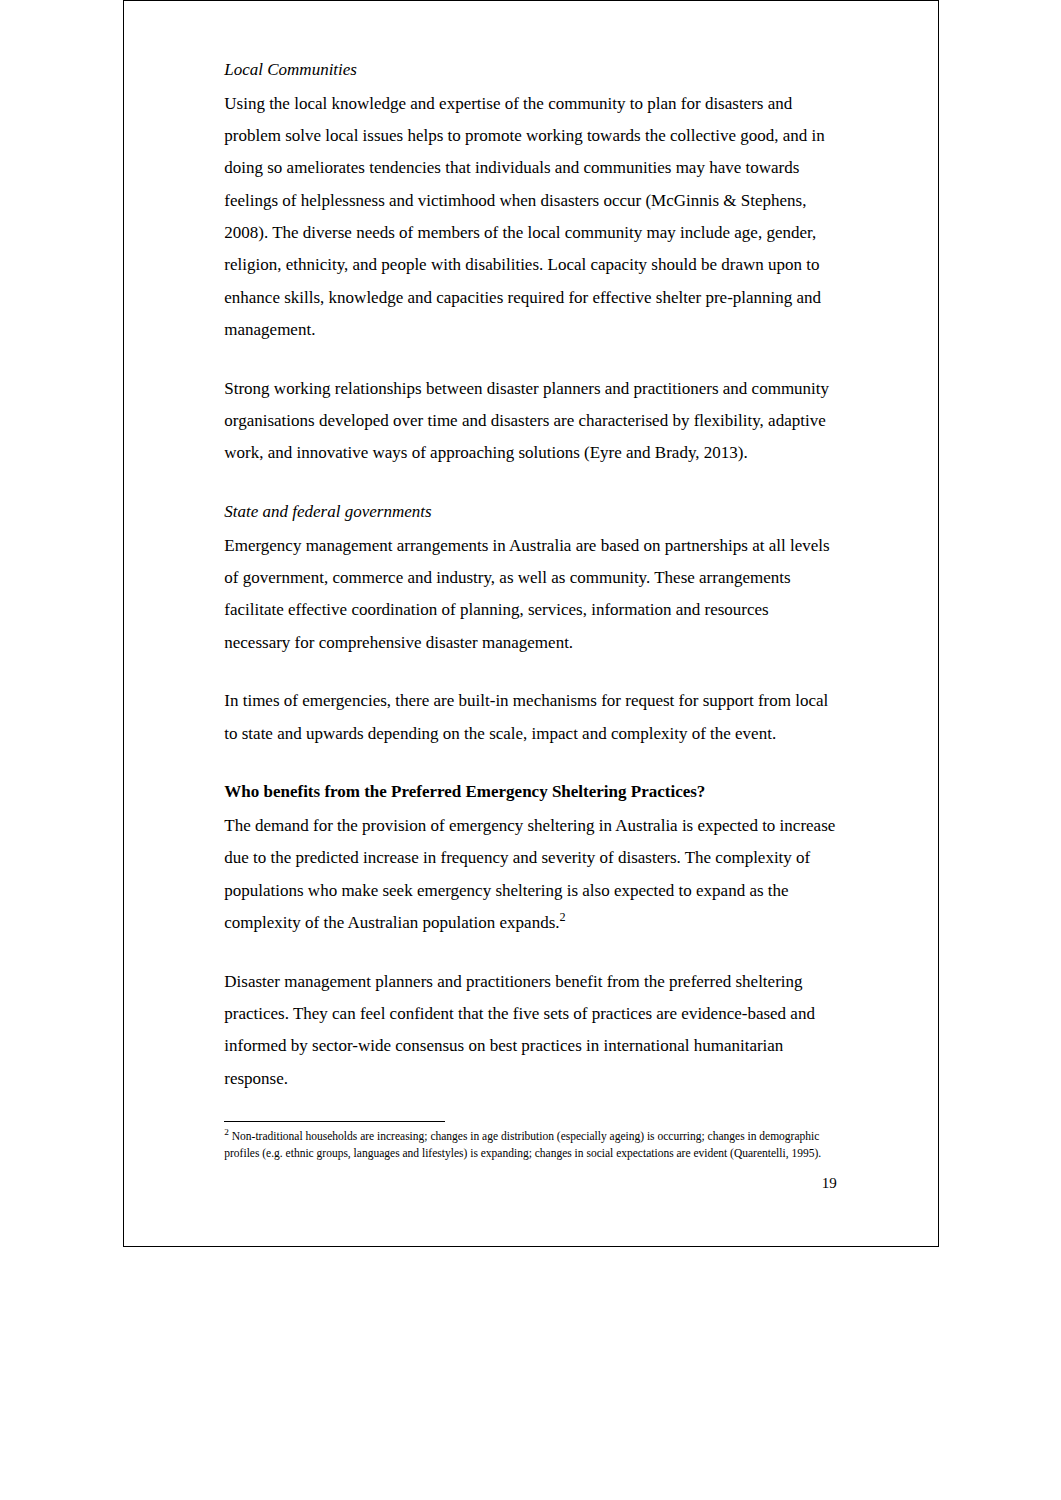Local Communities
Using the local knowledge and expertise of the community to plan for disasters and problem solve local issues helps to promote working towards the collective good, and in doing so ameliorates tendencies that individuals and communities may have towards feelings of helplessness and victimhood when disasters occur (McGinnis & Stephens, 2008). The diverse needs of members of the local community may include age, gender, religion, ethnicity, and people with disabilities. Local capacity should be drawn upon to enhance skills, knowledge and capacities required for effective shelter pre-planning and management.
Strong working relationships between disaster planners and practitioners and community organisations developed over time and disasters are characterised by flexibility, adaptive work, and innovative ways of approaching solutions (Eyre and Brady, 2013).
State and federal governments
Emergency management arrangements in Australia are based on partnerships at all levels of government, commerce and industry, as well as community. These arrangements facilitate effective coordination of planning, services, information and resources necessary for comprehensive disaster management.
In times of emergencies, there are built-in mechanisms for request for support from local to state and upwards depending on the scale, impact and complexity of the event.
Who benefits from the Preferred Emergency Sheltering Practices?
The demand for the provision of emergency sheltering in Australia is expected to increase due to the predicted increase in frequency and severity of disasters. The complexity of populations who make seek emergency sheltering is also expected to expand as the complexity of the Australian population expands.2
Disaster management planners and practitioners benefit from the preferred sheltering practices. They can feel confident that the five sets of practices are evidence-based and informed by sector-wide consensus on best practices in international humanitarian response.
2 Non-traditional households are increasing; changes in age distribution (especially ageing) is occurring; changes in demographic profiles (e.g. ethnic groups, languages and lifestyles) is expanding; changes in social expectations are evident (Quarentelli, 1995).
19